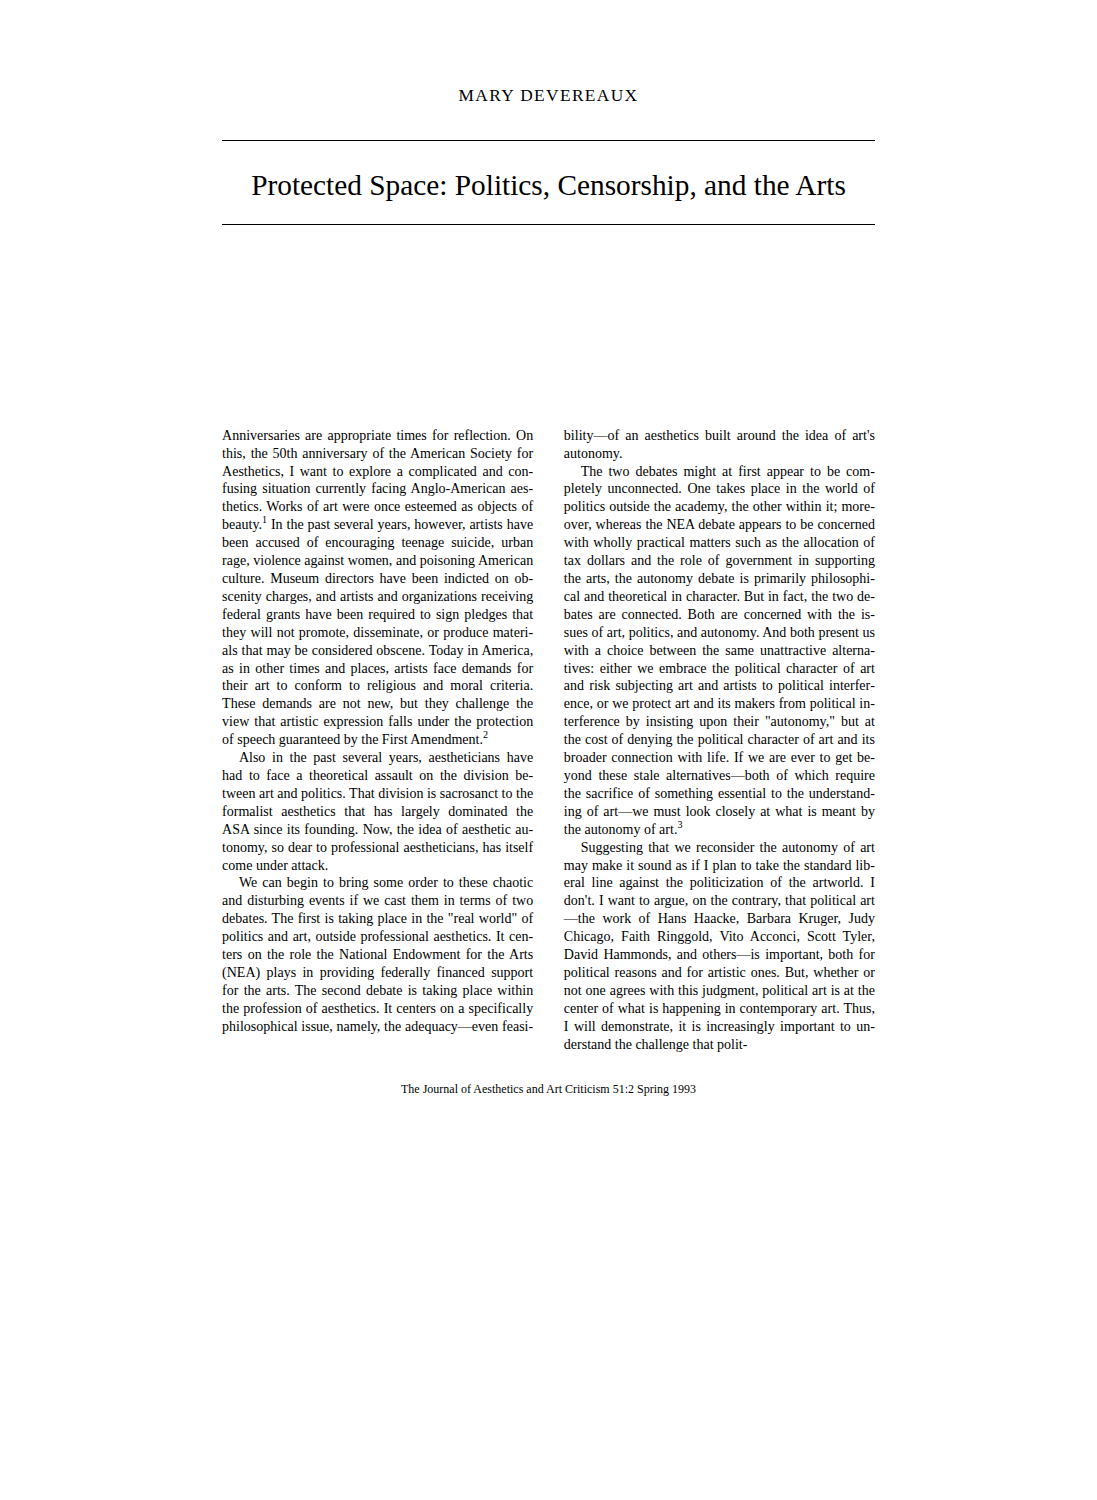MARY DEVEREAUX
Protected Space: Politics, Censorship, and the Arts
Anniversaries are appropriate times for reflection. On this, the 50th anniversary of the American Society for Aesthetics, I want to explore a complicated and confusing situation currently facing Anglo-American aesthetics. Works of art were once esteemed as objects of beauty.1 In the past several years, however, artists have been accused of encouraging teenage suicide, urban rage, violence against women, and poisoning American culture. Museum directors have been indicted on obscenity charges, and artists and organizations receiving federal grants have been required to sign pledges that they will not promote, disseminate, or produce materials that may be considered obscene. Today in America, as in other times and places, artists face demands for their art to conform to religious and moral criteria. These demands are not new, but they challenge the view that artistic expression falls under the protection of speech guaranteed by the First Amendment.2
Also in the past several years, aestheticians have had to face a theoretical assault on the division between art and politics. That division is sacrosanct to the formalist aesthetics that has largely dominated the ASA since its founding. Now, the idea of aesthetic autonomy, so dear to professional aestheticians, has itself come under attack.
We can begin to bring some order to these chaotic and disturbing events if we cast them in terms of two debates. The first is taking place in the "real world" of politics and art, outside professional aesthetics. It centers on the role the National Endowment for the Arts (NEA) plays in providing federally financed support for the arts. The second debate is taking place within the profession of aesthetics. It centers on a specifically philosophical issue, namely, the adequacy—even feasibility—of an aesthetics built around the idea of art's autonomy.
The two debates might at first appear to be completely unconnected. One takes place in the world of politics outside the academy, the other within it; moreover, whereas the NEA debate appears to be concerned with wholly practical matters such as the allocation of tax dollars and the role of government in supporting the arts, the autonomy debate is primarily philosophical and theoretical in character. But in fact, the two debates are connected. Both are concerned with the issues of art, politics, and autonomy. And both present us with a choice between the same unattractive alternatives: either we embrace the political character of art and risk subjecting art and artists to political interference, or we protect art and its makers from political interference by insisting upon their "autonomy," but at the cost of denying the political character of art and its broader connection with life. If we are ever to get beyond these stale alternatives—both of which require the sacrifice of something essential to the understanding of art—we must look closely at what is meant by the autonomy of art.3
Suggesting that we reconsider the autonomy of art may make it sound as if I plan to take the standard liberal line against the politicization of the artworld. I don't. I want to argue, on the contrary, that political art—the work of Hans Haacke, Barbara Kruger, Judy Chicago, Faith Ringgold, Vito Acconci, Scott Tyler, David Hammonds, and others—is important, both for political reasons and for artistic ones. But, whether or not one agrees with this judgment, political art is at the center of what is happening in contemporary art. Thus, I will demonstrate, it is increasingly important to understand the challenge that polit-
The Journal of Aesthetics and Art Criticism 51:2 Spring 1993